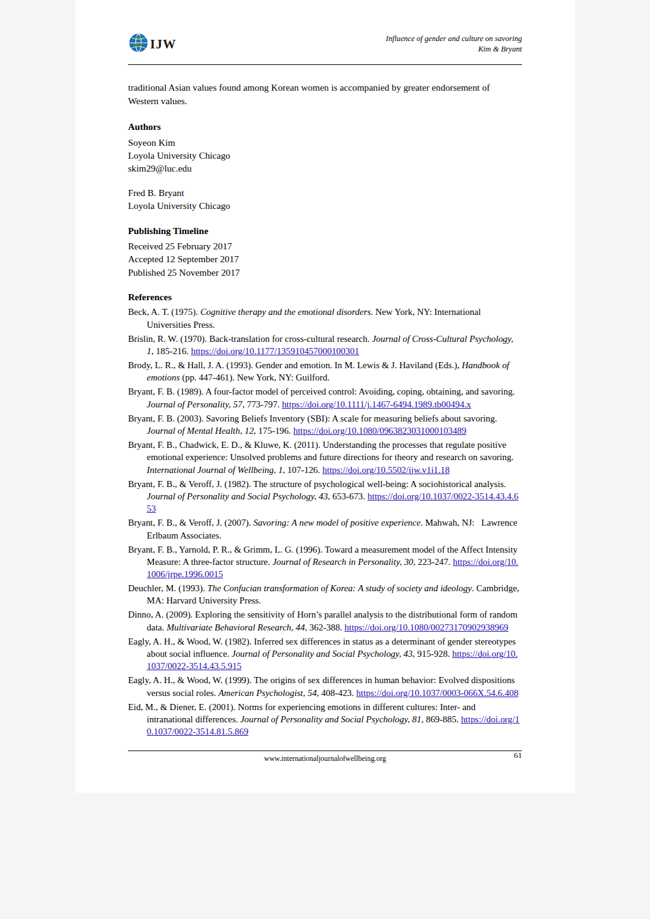IJW
Influence of gender and culture on savoring
Kim & Bryant
traditional Asian values found among Korean women is accompanied by greater endorsement of Western values.
Authors
Soyeon Kim
Loyola University Chicago
skim29@luc.edu
Fred B. Bryant
Loyola University Chicago
Publishing Timeline
Received 25 February 2017
Accepted 12 September 2017
Published 25 November 2017
References
Beck, A. T. (1975). Cognitive therapy and the emotional disorders. New York, NY: International Universities Press.
Brislin, R. W. (1970). Back-translation for cross-cultural research. Journal of Cross-Cultural Psychology, 1, 185-216. https://doi.org/10.1177/135910457000100301
Brody, L. R., & Hall, J. A. (1993). Gender and emotion. In M. Lewis & J. Haviland (Eds.), Handbook of emotions (pp. 447-461). New York, NY: Guilford.
Bryant, F. B. (1989). A four-factor model of perceived control: Avoiding, coping, obtaining, and savoring. Journal of Personality, 57, 773-797. https://doi.org/10.1111/j.1467-6494.1989.tb00494.x
Bryant, F. B. (2003). Savoring Beliefs Inventory (SBI): A scale for measuring beliefs about savoring. Journal of Mental Health, 12, 175-196. https://doi.org/10.1080/0963823031000103489
Bryant, F. B., Chadwick, E. D., & Kluwe, K. (2011). Understanding the processes that regulate positive emotional experience: Unsolved problems and future directions for theory and research on savoring. International Journal of Wellbeing, 1, 107-126. https://doi.org/10.5502/ijw.v1i1.18
Bryant, F. B., & Veroff, J. (1982). The structure of psychological well-being: A sociohistorical analysis. Journal of Personality and Social Psychology, 43, 653-673. https://doi.org/10.1037/0022-3514.43.4.653
Bryant, F. B., & Veroff, J. (2007). Savoring: A new model of positive experience. Mahwah, NJ: Lawrence Erlbaum Associates.
Bryant, F. B., Yarnold, P. R., & Grimm, L. G. (1996). Toward a measurement model of the Affect Intensity Measure: A three-factor structure. Journal of Research in Personality, 30, 223-247. https://doi.org/10.1006/jrpe.1996.0015
Deuchler, M. (1993). The Confucian transformation of Korea: A study of society and ideology. Cambridge, MA: Harvard University Press.
Dinno, A. (2009). Exploring the sensitivity of Horn’s parallel analysis to the distributional form of random data. Multivariate Behavioral Research, 44, 362-388. https://doi.org/10.1080/00273170902938969
Eagly, A. H., & Wood, W. (1982). Inferred sex differences in status as a determinant of gender stereotypes about social influence. Journal of Personality and Social Psychology, 43, 915-928. https://doi.org/10.1037/0022-3514.43.5.915
Eagly, A. H., & Wood, W. (1999). The origins of sex differences in human behavior: Evolved dispositions versus social roles. American Psychologist, 54, 408-423. https://doi.org/10.1037/0003-066X.54.6.408
Eid, M., & Diener, E. (2001). Norms for experiencing emotions in different cultures: Inter- and intranational differences. Journal of Personality and Social Psychology, 81, 869-885. https://doi.org/10.1037/0022-3514.81.5.869
www.internationaljournalofwellbeing.org 61